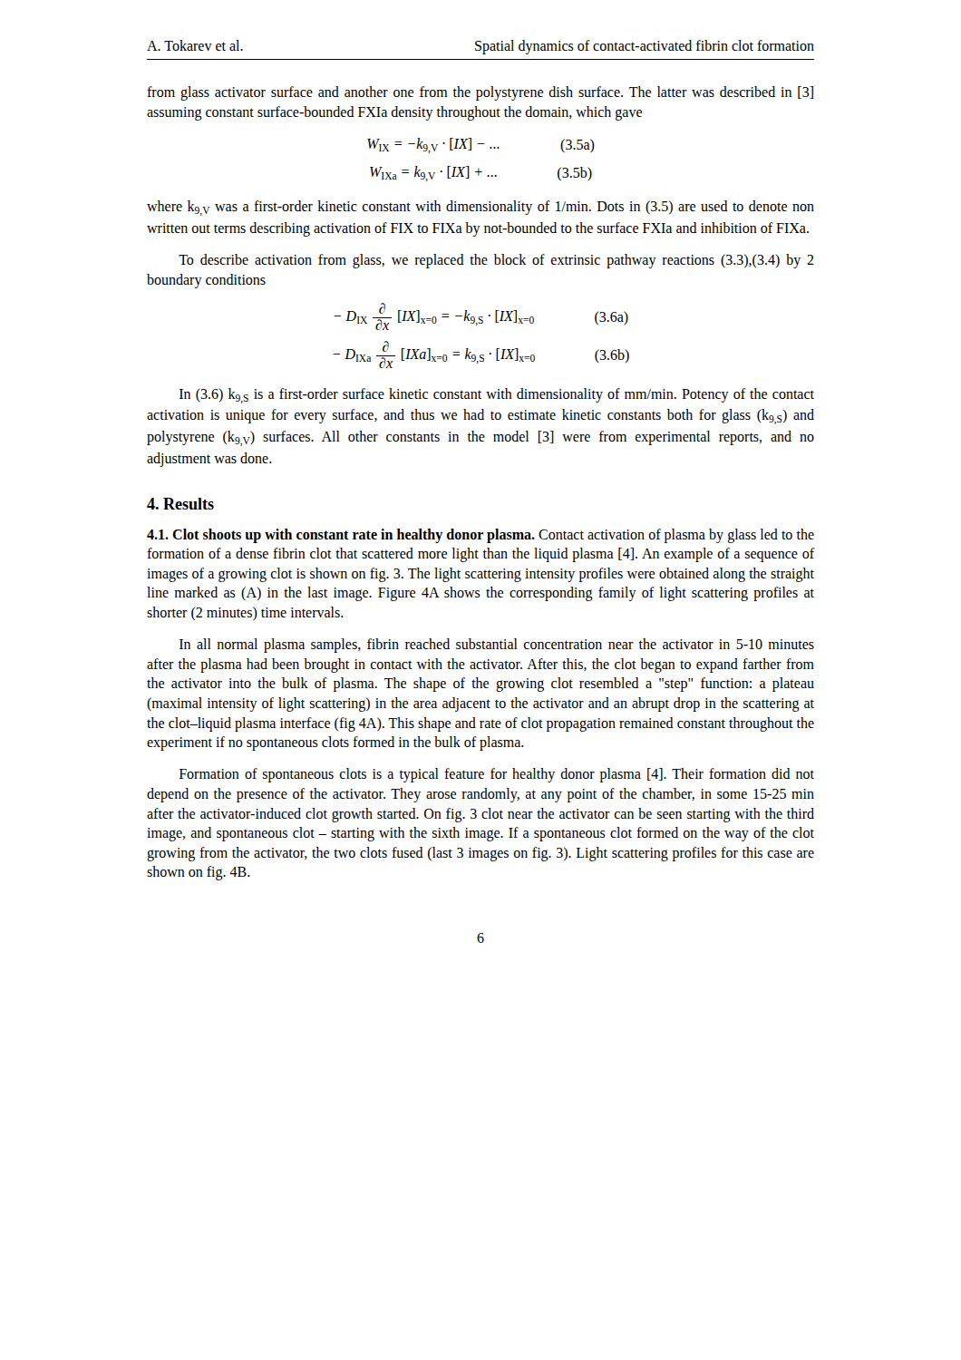A. Tokarev et al. Spatial dynamics of contact-activated fibrin clot formation
from glass activator surface and another one from the polystyrene dish surface. The latter was described in [3] assuming constant surface-bounded FXIa density throughout the domain, which gave
WIX = −k9,V · [IX] − ...
(3.5a)
WIXa = k9,V · [IX] + ...
(3.5b)
where k9,V was a first-order kinetic constant with dimensionality of 1/min. Dots in (3.5) are used to denote non written out terms describing activation of FIX to FIXa by not-bounded to the surface FXIa and inhibition of FIXa.
To describe activation from glass, we replaced the block of extrinsic pathway reactions (3.3),(3.4) by 2 boundary conditions
− DIX ∂∂x [IX]x=0 = −k9,S · [IX]x=0
(3.6a)
− DIXa ∂∂x [IXa]x=0 = k9,S · [IX]x=0
(3.6b)
In (3.6) k9,S is a first-order surface kinetic constant with dimensionality of mm/min. Potency of the contact activation is unique for every surface, and thus we had to estimate kinetic constants both for glass (k9,S) and polystyrene (k9,V) surfaces. All other constants in the model [3] were from experimental reports, and no adjustment was done.
4. Results
4.1. Clot shoots up with constant rate in healthy donor plasma. Contact activation of plasma by glass led to the formation of a dense fibrin clot that scattered more light than the liquid plasma [4]. An example of a sequence of images of a growing clot is shown on fig. 3. The light scattering intensity profiles were obtained along the straight line marked as (A) in the last image. Figure 4A shows the corresponding family of light scattering profiles at shorter (2 minutes) time intervals.
In all normal plasma samples, fibrin reached substantial concentration near the activator in 5-10 minutes after the plasma had been brought in contact with the activator. After this, the clot began to expand farther from the activator into the bulk of plasma. The shape of the growing clot resembled a "step" function: a plateau (maximal intensity of light scattering) in the area adjacent to the activator and an abrupt drop in the scattering at the clot–liquid plasma interface (fig 4A). This shape and rate of clot propagation remained constant throughout the experiment if no spontaneous clots formed in the bulk of plasma.
Formation of spontaneous clots is a typical feature for healthy donor plasma [4]. Their formation did not depend on the presence of the activator. They arose randomly, at any point of the chamber, in some 15-25 min after the activator-induced clot growth started. On fig. 3 clot near the activator can be seen starting with the third image, and spontaneous clot – starting with the sixth image. If a spontaneous clot formed on the way of the clot growing from the activator, the two clots fused (last 3 images on fig. 3). Light scattering profiles for this case are shown on fig. 4B.
6